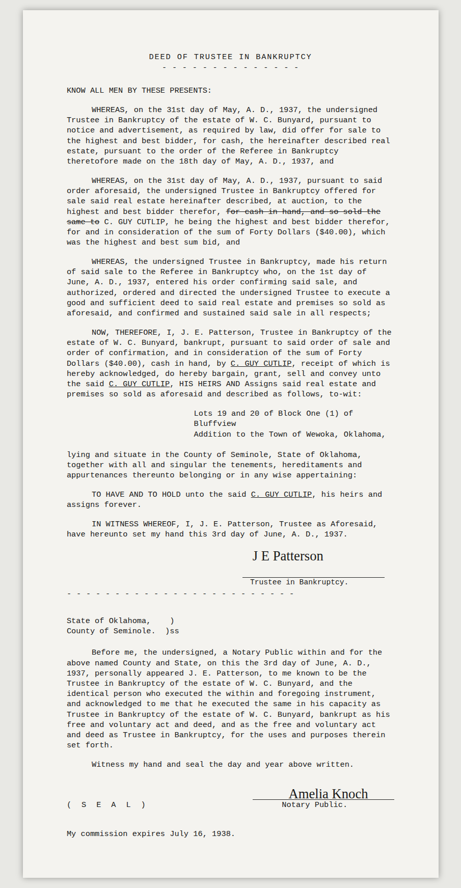DEED OF TRUSTEE IN BANKRUPTCY
- - - - - - - - - - - - - -
KNOW ALL MEN BY THESE PRESENTS:
WHEREAS, on the 31st day of May, A. D., 1937, the undersigned Trustee in Bankruptcy of the estate of W. C. Bunyard, pursuant to notice and advertisement, as required by law, did offer for sale to the highest and best bidder, for cash, the hereinafter described real estate, pursuant to the order of the Referee in Bankruptcy theretofore made on the 18th day of May, A. D., 1937, and
WHEREAS, on the 31st day of May, A. D., 1937, pursuant to said order aforesaid, the undersigned Trustee in Bankruptcy offered for sale said real estate hereinafter described, at auction, to the highest and best bidder therefor, for cash in hand, and so sold the same to C. GUY CUTLIP, he being the highest and best bidder therefor, for and in consideration of the sum of Forty Dollars ($40.00), which was the highest and best sum bid, and
WHEREAS, the undersigned Trustee in Bankruptcy, made his return of said sale to the Referee in Bankruptcy who, on the 1st day of June, A. D., 1937, entered his order confirming said sale, and authorized, ordered and directed the undersigned Trustee to execute a good and sufficient deed to said real estate and premises so sold as aforesaid, and confirmed and sustained said sale in all respects;
NOW, THEREFORE, I, J. E. Patterson, Trustee in Bankruptcy of the estate of W. C. Bunyard, bankrupt, pursuant to said order of sale and order of confirmation, and in consideration of the sum of Forty Dollars ($40.00), cash in hand, by C. GUY CUTLIP, receipt of which is hereby acknowledged, do hereby bargain, grant, sell and convey unto the said C. GUY CUTLIP, HIS HEIRS AND Assigns said real estate and premises so sold as aforesaid and described as follows, to-wit:
Lots 19 and 20 of Block One (1) of Bluffview
Addition to the Town of Wewoka, Oklahoma,
lying and situate in the County of Seminole, State of Oklahoma, together with all and singular the tenements, hereditaments and appurtenances thereunto belonging or in any wise appertaining:
TO HAVE AND TO HOLD unto the said C. GUY CUTLIP, his heirs and assigns forever.
IN WITNESS WHEREOF, I, J. E. Patterson, Trustee as Aforesaid, have hereunto set my hand this 3rd day of June, A. D., 1937.
J E Patterson
Trustee in Bankruptcy.
- - - - - - - - - - - - - - - - - - - - - - - -
State of Oklahoma, )
County of Seminole. )ss
Before me, the undersigned, a Notary Public within and for the above named County and State, on this the 3rd day of June, A. D., 1937, personally appeared J. E. Patterson, to me known to be the Trustee in Bankruptcy of the estate of W. C. Bunyard, and the identical person who executed the within and foregoing instrument, and acknowledged to me that he executed the same in his capacity as Trustee in Bankruptcy of the estate of W. C. Bunyard, bankrupt as his free and voluntary act and deed, and as the free and voluntary act and deed as Trustee in Bankruptcy, for the uses and purposes therein set forth.
Witness my hand and seal the day and year above written.
( S E A L )
Amelia Knoch
Notary Public.
My commission expires July 16, 1938.